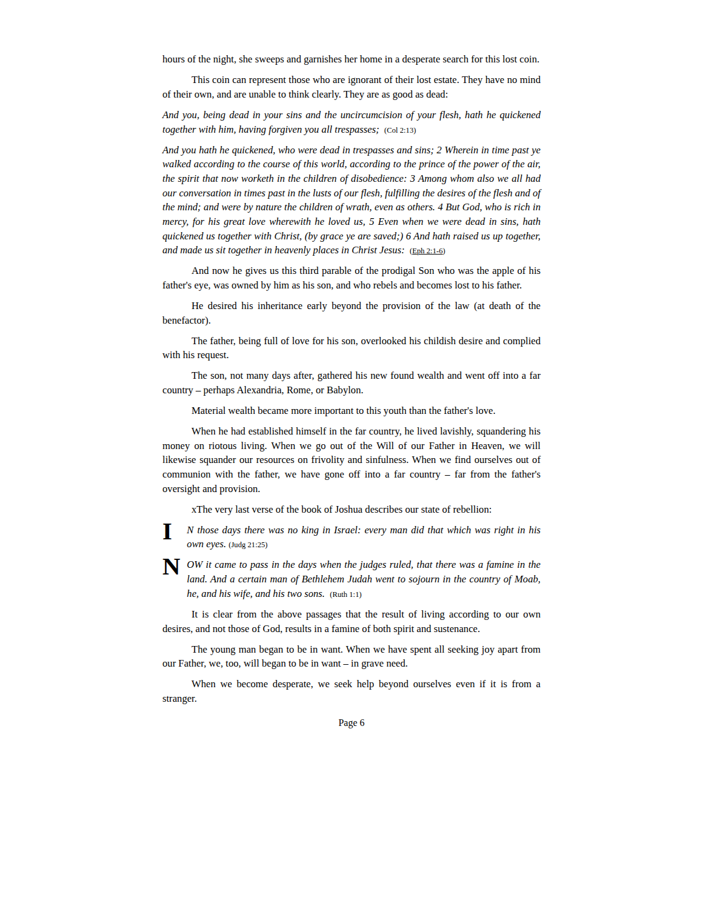hours of the night, she sweeps and garnishes her home in a desperate search for this lost coin.
This coin can represent those who are ignorant of their lost estate. They have no mind of their own, and are unable to think clearly. They are as good as dead:
And you, being dead in your sins and the uncircumcision of your flesh, hath he quickened together with him, having forgiven you all trespasses; (Col 2:13)
And you hath he quickened, who were dead in trespasses and sins; 2 Wherein in time past ye walked according to the course of this world, according to the prince of the power of the air, the spirit that now worketh in the children of disobedience: 3 Among whom also we all had our conversation in times past in the lusts of our flesh, fulfilling the desires of the flesh and of the mind; and were by nature the children of wrath, even as others. 4 But God, who is rich in mercy, for his great love wherewith he loved us, 5 Even when we were dead in sins, hath quickened us together with Christ, (by grace ye are saved;) 6 And hath raised us up together, and made us sit together in heavenly places in Christ Jesus: (Eph 2:1-6)
And now he gives us this third parable of the prodigal Son who was the apple of his father's eye, was owned by him as his son, and who rebels and becomes lost to his father.
He desired his inheritance early beyond the provision of the law (at death of the benefactor).
The father, being full of love for his son, overlooked his childish desire and complied with his request.
The son, not many days after, gathered his new found wealth and went off into a far country – perhaps Alexandria, Rome, or Babylon.
Material wealth became more important to this youth than the father's love.
When he had established himself in the far country, he lived lavishly, squandering his money on riotous living. When we go out of the Will of our Father in Heaven, we will likewise squander our resources on frivolity and sinfulness. When we find ourselves out of communion with the father, we have gone off into a far country – far from the father's oversight and provision.
xThe very last verse of the book of Joshua describes our state of rebellion:
IN those days there was no king in Israel: every man did that which was right in his own eyes. (Judg 21:25)
NOW it came to pass in the days when the judges ruled, that there was a famine in the land. And a certain man of Bethlehem Judah went to sojourn in the country of Moab, he, and his wife, and his two sons. (Ruth 1:1)
It is clear from the above passages that the result of living according to our own desires, and not those of God, results in a famine of both spirit and sustenance.
The young man began to be in want. When we have spent all seeking joy apart from our Father, we, too, will began to be in want – in grave need.
When we become desperate, we seek help beyond ourselves even if it is from a stranger.
Page 6